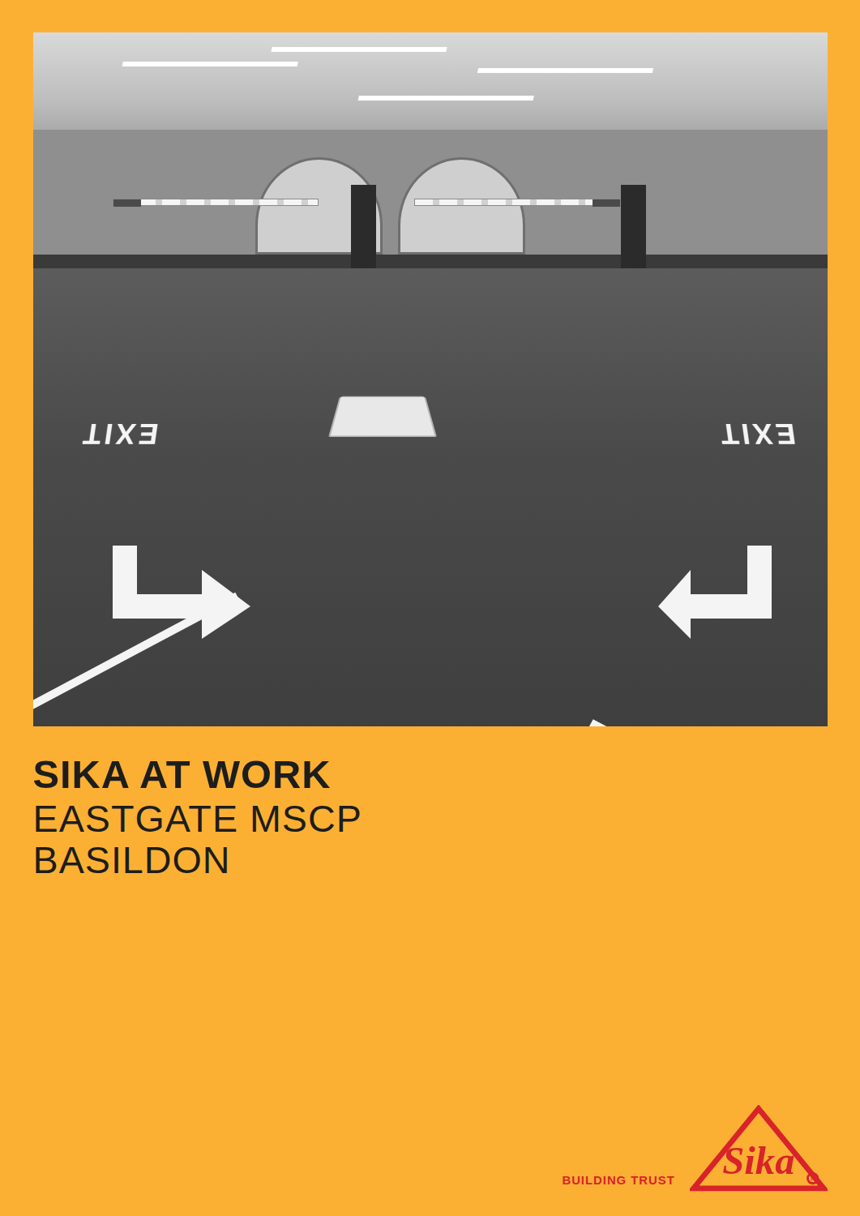EXIT EXIT
Sika at Work
Eastgate MSCP
Basildon
Building Trust Sika R